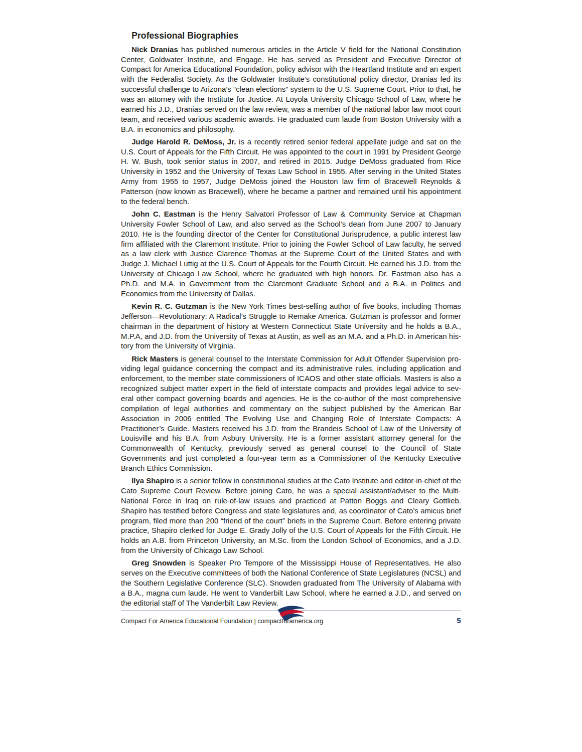Professional Biographies
Nick Dranias has published numerous articles in the Article V field for the National Constitution Center, Goldwater Institute, and Engage. He has served as President and Executive Director of Compact for America Educational Foundation, policy advisor with the Heartland Institute and an expert with the Federalist Society. As the Goldwater Institute’s constitutional policy director, Dranias led its successful challenge to Arizona’s “clean elections” system to the U.S. Supreme Court. Prior to that, he was an attorney with the Institute for Justice. At Loyola University Chicago School of Law, where he earned his J.D., Dranias served on the law review, was a member of the national labor law moot court team, and received various academic awards. He graduated cum laude from Boston University with a B.A. in economics and philosophy.
Judge Harold R. DeMoss, Jr. is a recently retired senior federal appellate judge and sat on the U.S. Court of Appeals for the Fifth Circuit. He was appointed to the court in 1991 by President George H. W. Bush, took senior status in 2007, and retired in 2015. Judge DeMoss graduated from Rice University in 1952 and the University of Texas Law School in 1955. After serving in the United States Army from 1955 to 1957, Judge DeMoss joined the Houston law firm of Bracewell Reynolds & Patterson (now known as Bracewell), where he became a partner and remained until his appointment to the federal bench.
John C. Eastman is the Henry Salvatori Professor of Law & Community Service at Chapman University Fowler School of Law, and also served as the School’s dean from June 2007 to January 2010. He is the founding director of the Center for Constitutional Jurisprudence, a public interest law firm affiliated with the Claremont Institute. Prior to joining the Fowler School of Law faculty, he served as a law clerk with Justice Clarence Thomas at the Supreme Court of the United States and with Judge J. Michael Luttig at the U.S. Court of Appeals for the Fourth Circuit. He earned his J.D. from the University of Chicago Law School, where he graduated with high honors. Dr. Eastman also has a Ph.D. and M.A. in Government from the Claremont Graduate School and a B.A. in Politics and Economics from the University of Dallas.
Kevin R. C. Gutzman is the New York Times best-selling author of five books, including Thomas Jefferson—Revolutionary: A Radical’s Struggle to Remake America. Gutzman is professor and former chairman in the department of history at Western Connecticut State University and he holds a B.A., M.P.A, and J.D. from the University of Texas at Austin, as well as an M.A. and a Ph.D. in American history from the University of Virginia.
Rick Masters is general counsel to the Interstate Commission for Adult Offender Supervision providing legal guidance concerning the compact and its administrative rules, including application and enforcement, to the member state commissioners of ICAOS and other state officials. Masters is also a recognized subject matter expert in the field of interstate compacts and provides legal advice to several other compact governing boards and agencies. He is the co-author of the most comprehensive compilation of legal authorities and commentary on the subject published by the American Bar Association in 2006 entitled The Evolving Use and Changing Role of Interstate Compacts: A Practitioner’s Guide. Masters received his J.D. from the Brandeis School of Law of the University of Louisville and his B.A. from Asbury University. He is a former assistant attorney general for the Commonwealth of Kentucky, previously served as general counsel to the Council of State Governments and just completed a four-year term as a Commissioner of the Kentucky Executive Branch Ethics Commission.
Ilya Shapiro is a senior fellow in constitutional studies at the Cato Institute and editor-in-chief of the Cato Supreme Court Review. Before joining Cato, he was a special assistant/adviser to the Multi-National Force in Iraq on rule-of-law issues and practiced at Patton Boggs and Cleary Gottlieb. Shapiro has testified before Congress and state legislatures and, as coordinator of Cato’s amicus brief program, filed more than 200 “friend of the court” briefs in the Supreme Court. Before entering private practice, Shapiro clerked for Judge E. Grady Jolly of the U.S. Court of Appeals for the Fifth Circuit. He holds an A.B. from Princeton University, an M.Sc. from the London School of Economics, and a J.D. from the University of Chicago Law School.
Greg Snowden is Speaker Pro Tempore of the Mississippi House of Representatives. He also serves on the Executive committees of both the National Conference of State Legislatures (NCSL) and the Southern Legislative Conference (SLC). Snowden graduated from The University of Alabama with a B.A., magna cum laude. He went to Vanderbilt Law School, where he earned a J.D., and served on the editorial staff of The Vanderbilt Law Review.
Compact For America Educational Foundation | compactforamerica.org
5